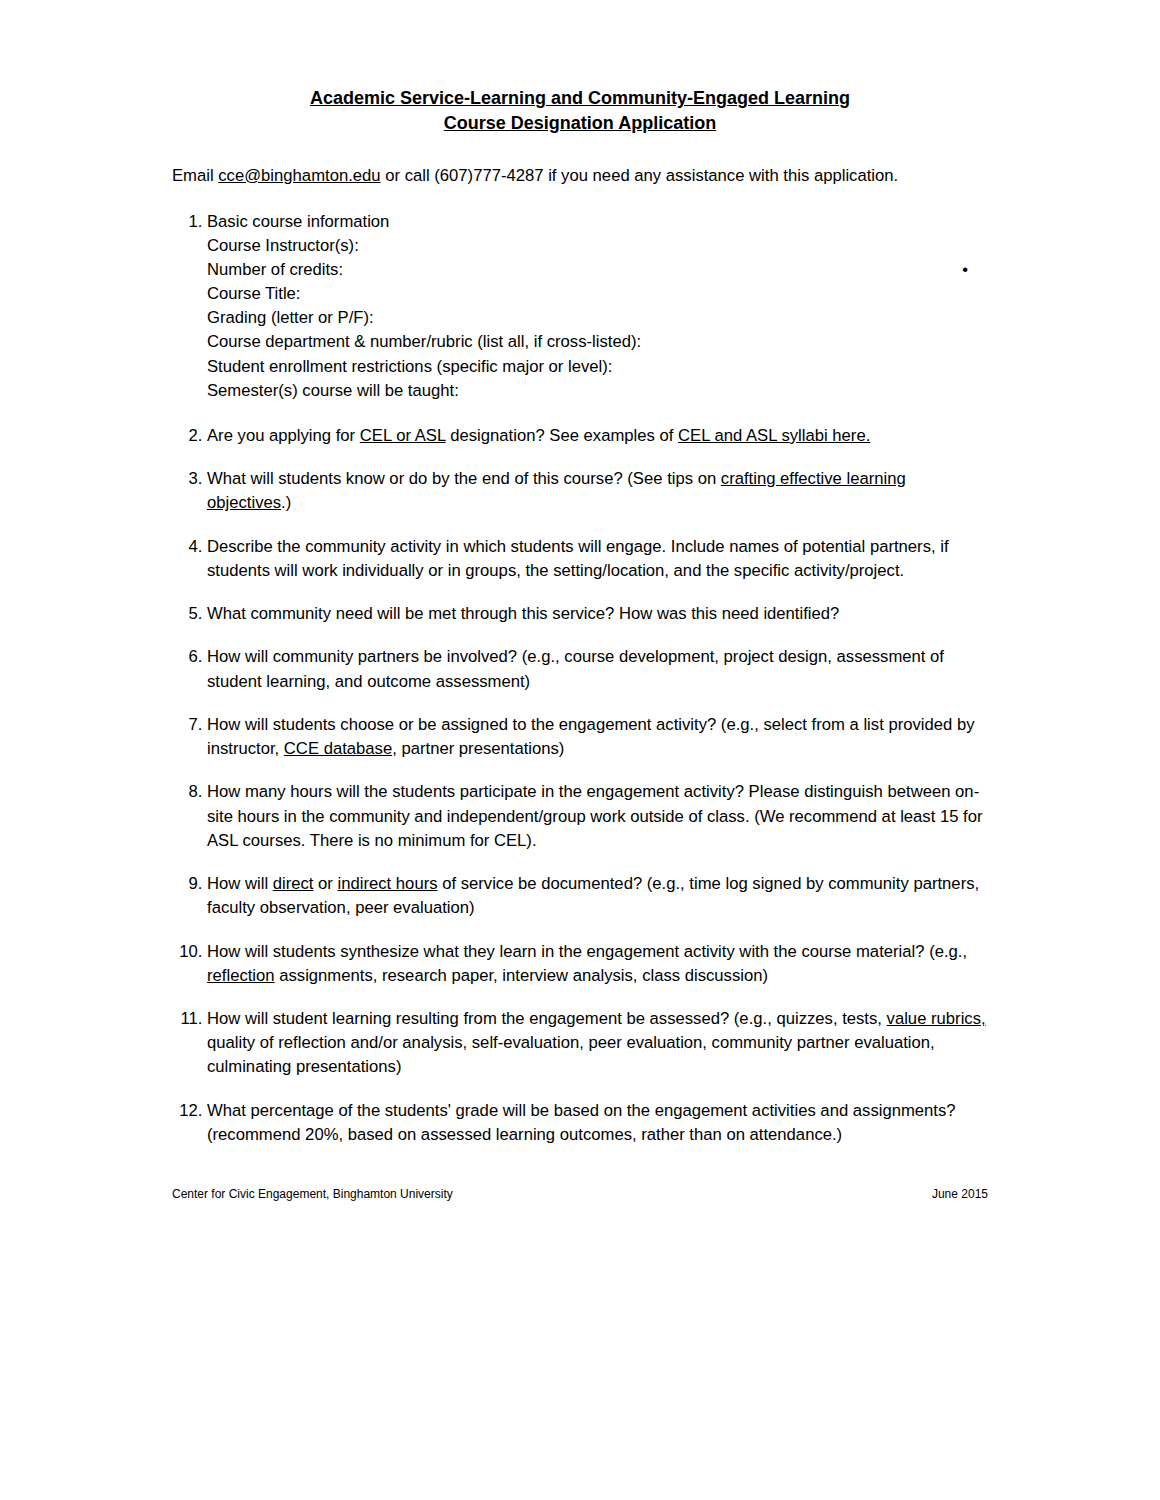Academic Service-Learning and Community-Engaged Learning
Course Designation Application
Email cce@binghamton.edu or call (607)777-4287 if you need any assistance with this application.
Basic course information
Course Instructor(s):
Number of credits: •
Course Title:
Grading (letter or P/F):
Course department & number/rubric (list all, if cross-listed):
Student enrollment restrictions (specific major or level):
Semester(s) course will be taught:
Are you applying for CEL or ASL designation? See examples of CEL and ASL syllabi here.
What will students know or do by the end of this course? (See tips on crafting effective learning objectives.)
Describe the community activity in which students will engage. Include names of potential partners, if students will work individually or in groups, the setting/location, and the specific activity/project.
What community need will be met through this service? How was this need identified?
How will community partners be involved? (e.g., course development, project design, assessment of student learning, and outcome assessment)
How will students choose or be assigned to the engagement activity? (e.g., select from a list provided by instructor, CCE database, partner presentations)
How many hours will the students participate in the engagement activity? Please distinguish between on-site hours in the community and independent/group work outside of class. (We recommend at least 15 for ASL courses. There is no minimum for CEL).
How will direct or indirect hours of service be documented? (e.g., time log signed by community partners, faculty observation, peer evaluation)
How will students synthesize what they learn in the engagement activity with the course material? (e.g., reflection assignments, research paper, interview analysis, class discussion)
How will student learning resulting from the engagement be assessed? (e.g., quizzes, tests, value rubrics, quality of reflection and/or analysis, self-evaluation, peer evaluation, community partner evaluation, culminating presentations)
What percentage of the students' grade will be based on the engagement activities and assignments? (recommend 20%, based on assessed learning outcomes, rather than on attendance.)
Center for Civic Engagement, Binghamton University June 2015